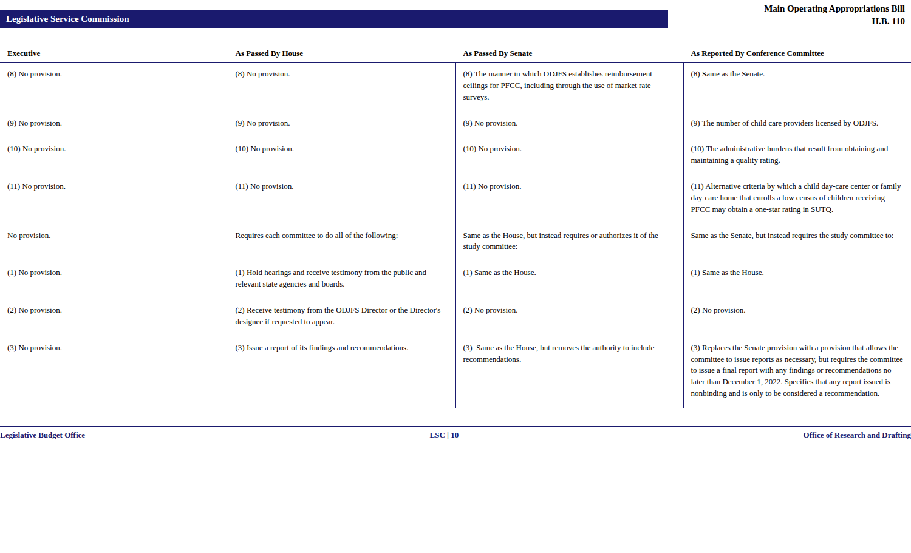Legislative Service Commission
Main Operating Appropriations Bill
H.B. 110
| Executive | As Passed By House | As Passed By Senate | As Reported By Conference Committee |
| --- | --- | --- | --- |
| (8) No provision. | (8) No provision. | (8) The manner in which ODJFS establishes reimbursement ceilings for PFCC, including through the use of market rate surveys. | (8) Same as the Senate. |
| (9) No provision. | (9) No provision. | (9) No provision. | (9) The number of child care providers licensed by ODJFS. |
| (10) No provision. | (10) No provision. | (10) No provision. | (10) The administrative burdens that result from obtaining and maintaining a quality rating. |
| (11) No provision. | (11) No provision. | (11) No provision. | (11) Alternative criteria by which a child day-care center or family day-care home that enrolls a low census of children receiving PFCC may obtain a one-star rating in SUTQ. |
| No provision. | Requires each committee to do all of the following: | Same as the House, but instead requires or authorizes it of the study committee: | Same as the Senate, but instead requires the study committee to: |
| (1) No provision. | (1) Hold hearings and receive testimony from the public and relevant state agencies and boards. | (1) Same as the House. | (1) Same as the House. |
| (2) No provision. | (2) Receive testimony from the ODJFS Director or the Director's designee if requested to appear. | (2) No provision. | (2) No provision. |
| (3) No provision. | (3) Issue a report of its findings and recommendations. | (3) Same as the House, but removes the authority to include recommendations. | (3) Replaces the Senate provision with a provision that allows the committee to issue reports as necessary, but requires the committee to issue a final report with any findings or recommendations no later than December 1, 2022. Specifies that any report issued is nonbinding and is only to be considered a recommendation. |
Legislative Budget Office
LSC | 10
Office of Research and Drafting